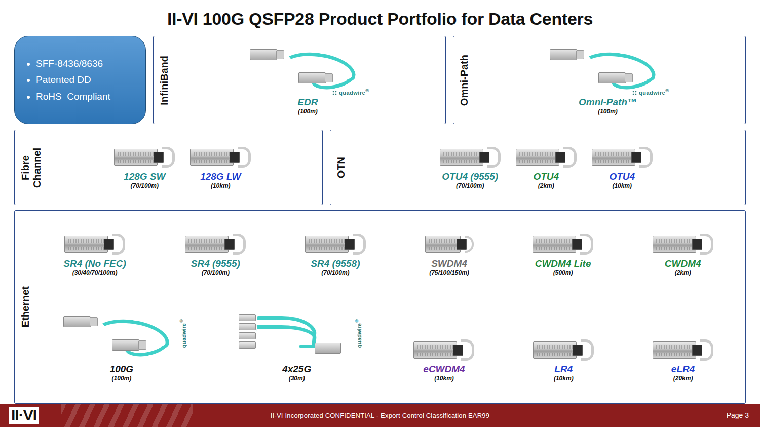II-VI 100G QSFP28 Product Portfolio for Data Centers
SFF-8436/8636
Patented DD
RoHS Compliant
InfiniBand
quadwire®
EDR
(100m)
Omni-Path
quadwire®
Omni-Path™
(100m)
Fibre
Channel
128G SW
(70/100m)
128G LW
(10km)
OTN
OTU4 (9555)
(70/100m)
OTU4
(2km)
OTU4
(10km)
Ethernet
SR4 (No FEC)
(30/40/70/100m)
SR4 (9555)
(70/100m)
SR4 (9558)
(70/100m)
SWDM4
(75/100/150m)
CWDM4 Lite
(500m)
CWDM4
(2km)
quadwire®
100G
(100m)
quadwire®
4x25G
(30m)
eCWDM4
(10km)
LR4
(10km)
eLR4
(20km)
II·VI
II-VI Incorporated CONFIDENTIAL - Export Control Classification EAR99
Page 3